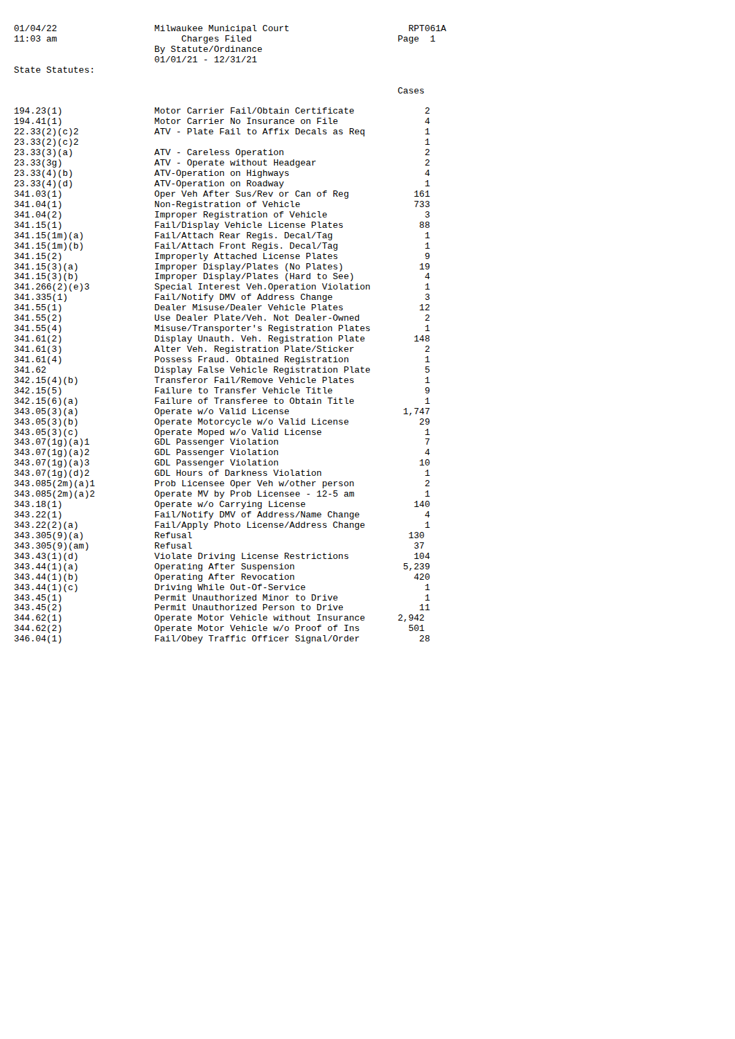01/04/22 Milwaukee Municipal Court RPT061A 11:03 am Charges Filed Page 1 By Statute/Ordinance 01/01/21 - 12/31/21 State Statutes: Cases 194.23(1) Motor Carrier Fail/Obtain Certificate 2 194.41(1) Motor Carrier No Insurance on File 4 22.33(2)(c)2 ATV - Plate Fail to Affix Decals as Req 1 23.33(2)(c)2 1 23.33(3)(a) ATV - Careless Operation 2 23.33(3g) ATV - Operate without Headgear 2 23.33(4)(b) ATV-Operation on Highways 4 23.33(4)(d) ATV-Operation on Roadway 1 341.03(1) Oper Veh After Sus/Rev or Can of Reg 161 341.04(1) Non-Registration of Vehicle 733 341.04(2) Improper Registration of Vehicle 3 341.15(1) Fail/Display Vehicle License Plates 88 341.15(1m)(a) Fail/Attach Rear Regis. Decal/Tag 1 341.15(1m)(b) Fail/Attach Front Regis. Decal/Tag 1 341.15(2) Improperly Attached License Plates 9 341.15(3)(a) Improper Display/Plates (No Plates) 19 341.15(3)(b) Improper Display/Plates (Hard to See) 4 341.266(2)(e)3 Special Interest Veh.Operation Violation 1 341.335(1) Fail/Notify DMV of Address Change 3 341.55(1) Dealer Misuse/Dealer Vehicle Plates 12 341.55(2) Use Dealer Plate/Veh. Not Dealer-Owned 2 341.55(4) Misuse/Transporter's Registration Plates 1 341.61(2) Display Unauth. Veh. Registration Plate 148 341.61(3) Alter Veh. Registration Plate/Sticker 2 341.61(4) Possess Fraud. Obtained Registration 1 341.62 Display False Vehicle Registration Plate 5 342.15(4)(b) Transferor Fail/Remove Vehicle Plates 1 342.15(5) Failure to Transfer Vehicle Title 9 342.15(6)(a) Failure of Transferee to Obtain Title 1 343.05(3)(a) Operate w/o Valid License 1,747 343.05(3)(b) Operate Motorcycle w/o Valid License 29 343.05(3)(c) Operate Moped w/o Valid License 1 343.07(1g)(a)1 GDL Passenger Violation 7 343.07(1g)(a)2 GDL Passenger Violation 4 343.07(1g)(a)3 GDL Passenger Violation 10 343.07(1g)(d)2 GDL Hours of Darkness Violation 1 343.085(2m)(a)1 Prob Licensee Oper Veh w/other person 2 343.085(2m)(a)2 Operate MV by Prob Licensee - 12-5 am 1 343.18(1) Operate w/o Carrying License 140 343.22(1) Fail/Notify DMV of Address/Name Change 4 343.22(2)(a) Fail/Apply Photo License/Address Change 1 343.305(9)(a) Refusal 130 343.305(9)(am) Refusal 37 343.43(1)(d) Violate Driving License Restrictions 104 343.44(1)(a) Operating After Suspension 5,239 343.44(1)(b) Operating After Revocation 420 343.44(1)(c) Driving While Out-Of-Service 1 343.45(1) Permit Unauthorized Minor to Drive 1 343.45(2) Permit Unauthorized Person to Drive 11 344.62(1) Operate Motor Vehicle without Insurance 2,942 344.62(2) Operate Motor Vehicle w/o Proof of Ins 501 346.04(1) Fail/Obey Traffic Officer Signal/Order 28